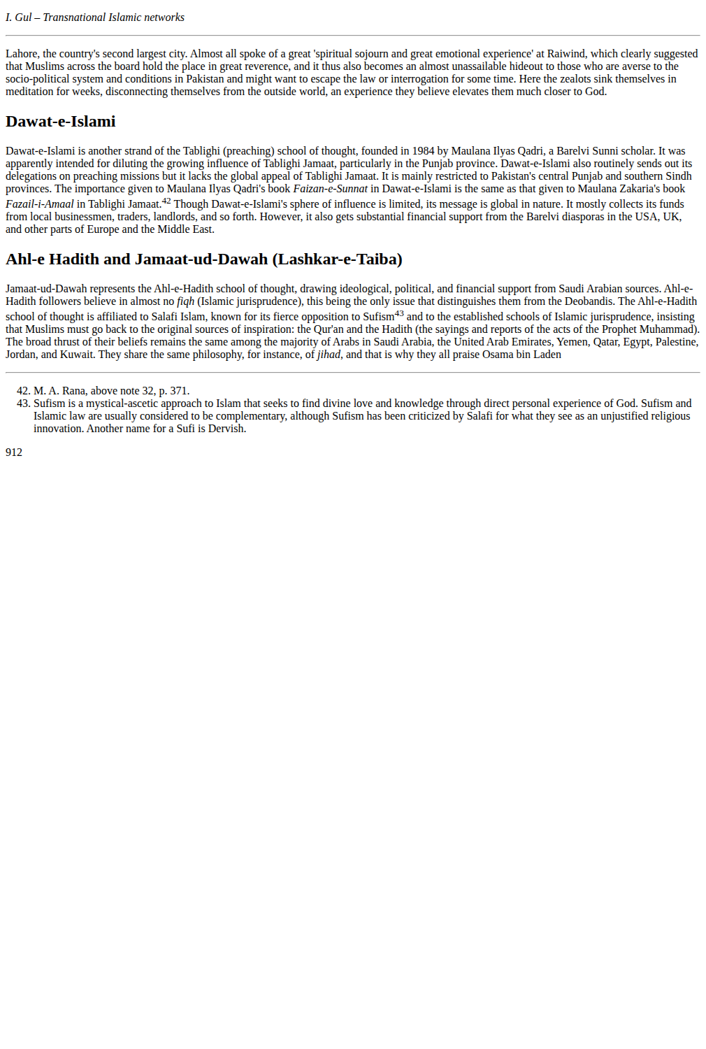I. Gul – Transnational Islamic networks
Lahore, the country's second largest city. Almost all spoke of a great 'spiritual sojourn and great emotional experience' at Raiwind, which clearly suggested that Muslims across the board hold the place in great reverence, and it thus also becomes an almost unassailable hideout to those who are averse to the socio-political system and conditions in Pakistan and might want to escape the law or interrogation for some time. Here the zealots sink themselves in meditation for weeks, disconnecting themselves from the outside world, an experience they believe elevates them much closer to God.
Dawat-e-Islami
Dawat-e-Islami is another strand of the Tablighi (preaching) school of thought, founded in 1984 by Maulana Ilyas Qadri, a Barelvi Sunni scholar. It was apparently intended for diluting the growing influence of Tablighi Jamaat, particularly in the Punjab province. Dawat-e-Islami also routinely sends out its delegations on preaching missions but it lacks the global appeal of Tablighi Jamaat. It is mainly restricted to Pakistan's central Punjab and southern Sindh provinces. The importance given to Maulana Ilyas Qadri's book Faizan-e-Sunnat in Dawat-e-Islami is the same as that given to Maulana Zakaria's book Fazail-i-Amaal in Tablighi Jamaat.42 Though Dawat-e-Islami's sphere of influence is limited, its message is global in nature. It mostly collects its funds from local businessmen, traders, landlords, and so forth. However, it also gets substantial financial support from the Barelvi diasporas in the USA, UK, and other parts of Europe and the Middle East.
Ahl-e Hadith and Jamaat-ud-Dawah (Lashkar-e-Taiba)
Jamaat-ud-Dawah represents the Ahl-e-Hadith school of thought, drawing ideological, political, and financial support from Saudi Arabian sources. Ahl-e-Hadith followers believe in almost no fiqh (Islamic jurisprudence), this being the only issue that distinguishes them from the Deobandis. The Ahl-e-Hadith school of thought is affiliated to Salafi Islam, known for its fierce opposition to Sufism43 and to the established schools of Islamic jurisprudence, insisting that Muslims must go back to the original sources of inspiration: the Qur'an and the Hadith (the sayings and reports of the acts of the Prophet Muhammad). The broad thrust of their beliefs remains the same among the majority of Arabs in Saudi Arabia, the United Arab Emirates, Yemen, Qatar, Egypt, Palestine, Jordan, and Kuwait. They share the same philosophy, for instance, of jihad, and that is why they all praise Osama bin Laden
M. A. Rana, above note 32, p. 371.
Sufism is a mystical-ascetic approach to Islam that seeks to find divine love and knowledge through direct personal experience of God. Sufism and Islamic law are usually considered to be complementary, although Sufism has been criticized by Salafi for what they see as an unjustified religious innovation. Another name for a Sufi is Dervish.
912